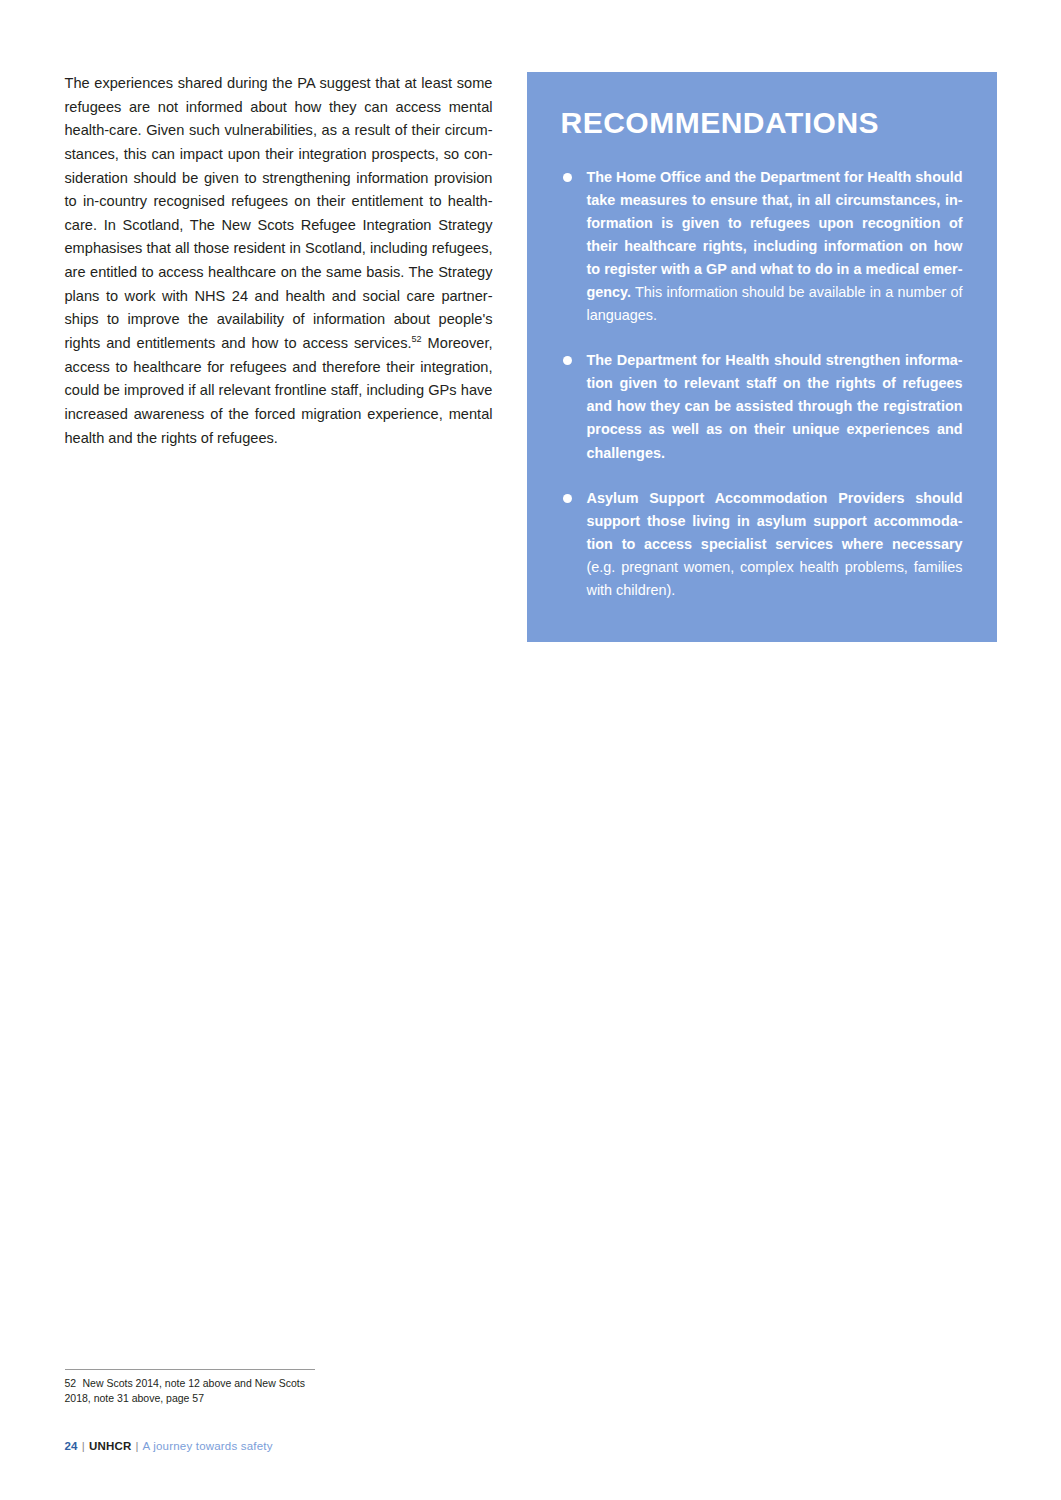The experiences shared during the PA suggest that at least some refugees are not informed about how they can access mental health-care. Given such vulnerabilities, as a result of their circumstances, this can impact upon their integration prospects, so consideration should be given to strengthening information provision to in-country recognised refugees on their entitlement to healthcare. In Scotland, The New Scots Refugee Integration Strategy emphasises that all those resident in Scotland, including refugees, are entitled to access healthcare on the same basis. The Strategy plans to work with NHS 24 and health and social care partnerships to improve the availability of information about people's rights and entitlements and how to access services.52 Moreover, access to healthcare for refugees and therefore their integration, could be improved if all relevant frontline staff, including GPs have increased awareness of the forced migration experience, mental health and the rights of refugees.
RECOMMENDATIONS
The Home Office and the Department for Health should take measures to ensure that, in all circumstances, information is given to refugees upon recognition of their healthcare rights, including information on how to register with a GP and what to do in a medical emergency. This information should be available in a number of languages.
The Department for Health should strengthen information given to relevant staff on the rights of refugees and how they can be assisted through the registration process as well as on their unique experiences and challenges.
Asylum Support Accommodation Providers should support those living in asylum support accommodation to access specialist services where necessary (e.g. pregnant women, complex health problems, families with children).
52 New Scots 2014, note 12 above and New Scots 2018, note 31 above, page 57
24|UNHCR|A journey towards safety